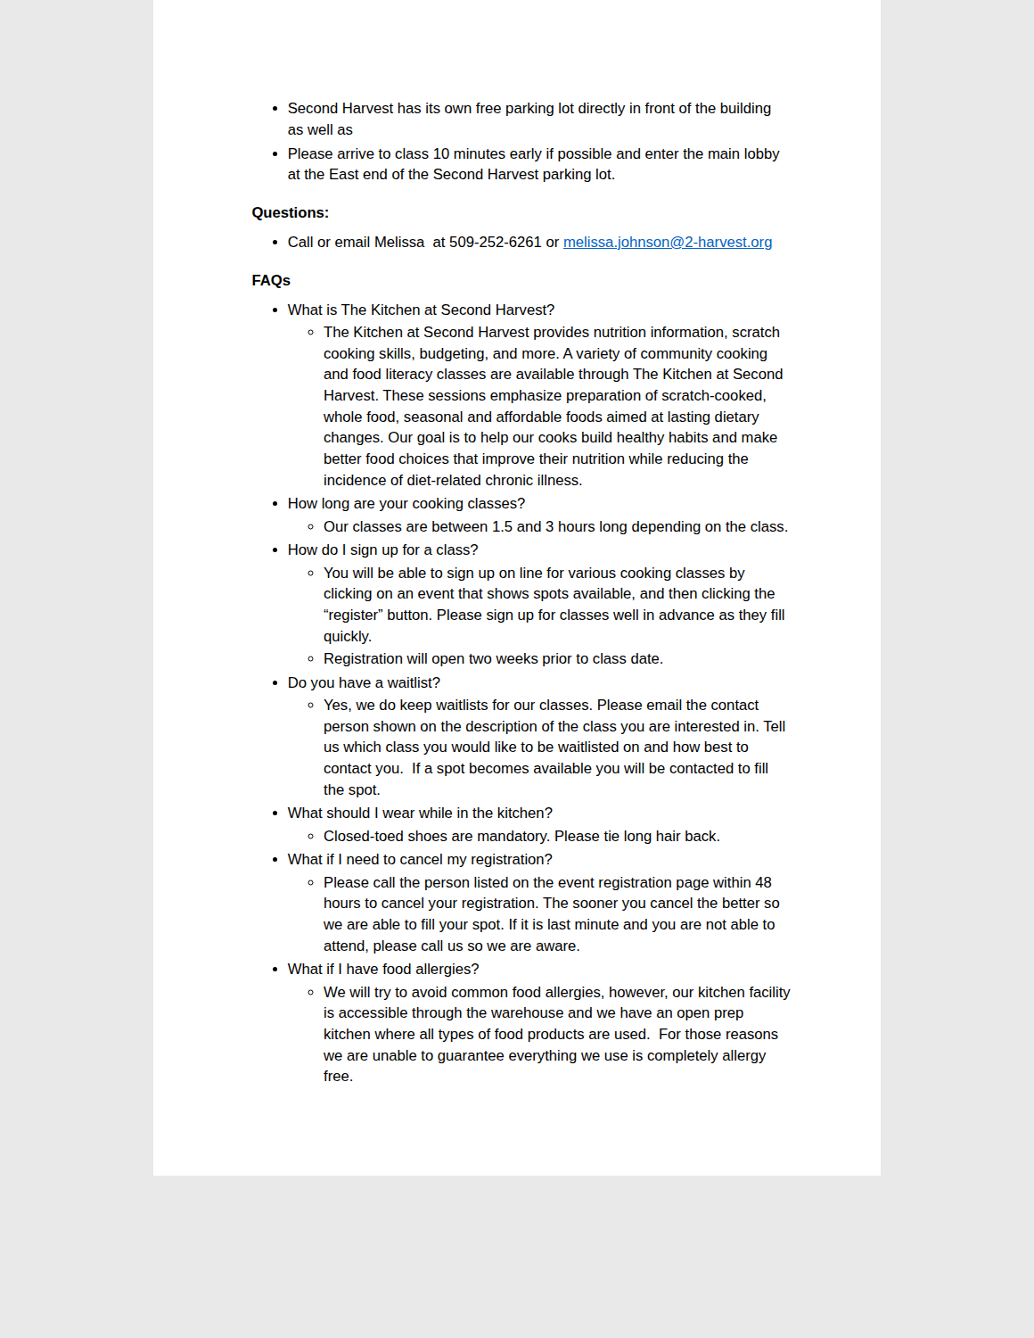Second Harvest has its own free parking lot directly in front of the building as well as
Please arrive to class 10 minutes early if possible and enter the main lobby at the East end of the Second Harvest parking lot.
Questions:
Call or email Melissa at 509-252-6261 or melissa.johnson@2-harvest.org
FAQs
What is The Kitchen at Second Harvest?
The Kitchen at Second Harvest provides nutrition information, scratch cooking skills, budgeting, and more. A variety of community cooking and food literacy classes are available through The Kitchen at Second Harvest. These sessions emphasize preparation of scratch-cooked, whole food, seasonal and affordable foods aimed at lasting dietary changes. Our goal is to help our cooks build healthy habits and make better food choices that improve their nutrition while reducing the incidence of diet-related chronic illness.
How long are your cooking classes?
Our classes are between 1.5 and 3 hours long depending on the class.
How do I sign up for a class?
You will be able to sign up on line for various cooking classes by clicking on an event that shows spots available, and then clicking the “register” button. Please sign up for classes well in advance as they fill quickly.
Registration will open two weeks prior to class date.
Do you have a waitlist?
Yes, we do keep waitlists for our classes. Please email the contact person shown on the description of the class you are interested in. Tell us which class you would like to be waitlisted on and how best to contact you. If a spot becomes available you will be contacted to fill the spot.
What should I wear while in the kitchen?
Closed-toed shoes are mandatory. Please tie long hair back.
What if I need to cancel my registration?
Please call the person listed on the event registration page within 48 hours to cancel your registration. The sooner you cancel the better so we are able to fill your spot. If it is last minute and you are not able to attend, please call us so we are aware.
What if I have food allergies?
We will try to avoid common food allergies, however, our kitchen facility is accessible through the warehouse and we have an open prep kitchen where all types of food products are used. For those reasons we are unable to guarantee everything we use is completely allergy free.